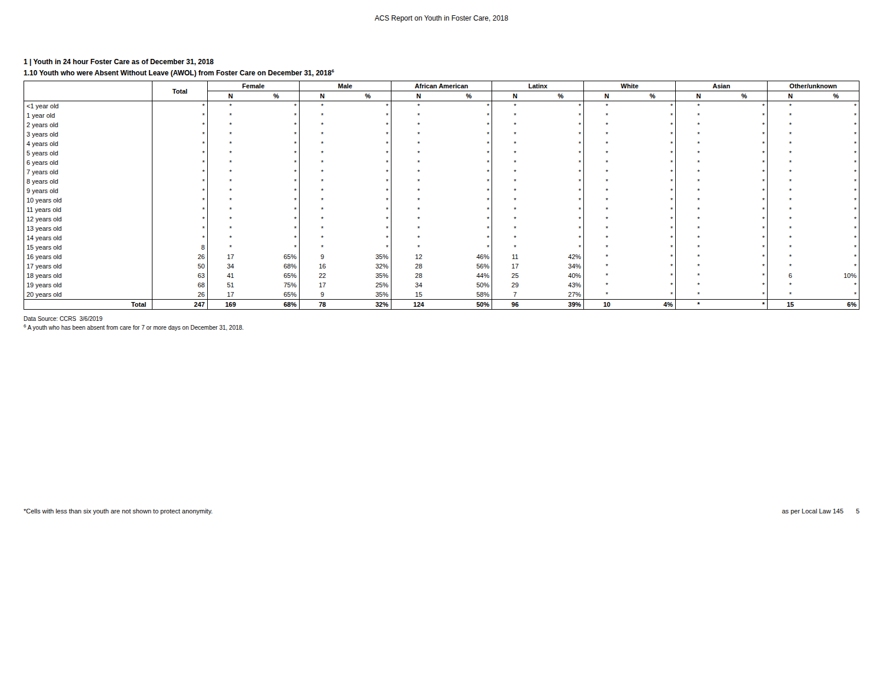ACS Report on Youth in Foster Care, 2018
1 | Youth in 24 hour Foster Care as of December 31, 2018
1.10 Youth who were Absent Without Leave (AWOL) from Foster Care on December 31, 20186
| | Total | Female | Male | African American | Latinx | White | Asian | Other/unknown |
| --- | --- | --- | --- | --- | --- | --- | --- | --- |
| N | % | N | % | N | % | N | % | N | % | N | % | N | % |
| <1 year old | * | * | * | * | * | * | * | * | * | * | * | * | * | * | * |
| 1 year old | * | * | * | * | * | * | * | * | * | * | * | * | * | * | * |
| 2 years old | * | * | * | * | * | * | * | * | * | * | * | * | * | * | * |
| 3 years old | * | * | * | * | * | * | * | * | * | * | * | * | * | * | * |
| 4 years old | * | * | * | * | * | * | * | * | * | * | * | * | * | * | * |
| 5 years old | * | * | * | * | * | * | * | * | * | * | * | * | * | * | * |
| 6 years old | * | * | * | * | * | * | * | * | * | * | * | * | * | * | * |
| 7 years old | * | * | * | * | * | * | * | * | * | * | * | * | * | * | * |
| 8 years old | * | * | * | * | * | * | * | * | * | * | * | * | * | * | * |
| 9 years old | * | * | * | * | * | * | * | * | * | * | * | * | * | * | * |
| 10 years old | * | * | * | * | * | * | * | * | * | * | * | * | * | * | * |
| 11 years old | * | * | * | * | * | * | * | * | * | * | * | * | * | * | * |
| 12 years old | * | * | * | * | * | * | * | * | * | * | * | * | * | * | * |
| 13 years old | * | * | * | * | * | * | * | * | * | * | * | * | * | * | * |
| 14 years old | * | * | * | * | * | * | * | * | * | * | * | * | * | * | * |
| 15 years old | 8 | * | * | * | * | * | * | * | * | * | * | * | * | * | * |
| 16 years old | 26 | 17 | 65% | 9 | 35% | 12 | 46% | 11 | 42% | * | * | * | * | * | * |
| 17 years old | 50 | 34 | 68% | 16 | 32% | 28 | 56% | 17 | 34% | * | * | * | * | * | * |
| 18 years old | 63 | 41 | 65% | 22 | 35% | 28 | 44% | 25 | 40% | * | * | * | * | 6 | 10% |
| 19 years old | 68 | 51 | 75% | 17 | 25% | 34 | 50% | 29 | 43% | * | * | * | * | * | * |
| 20 years old | 26 | 17 | 65% | 9 | 35% | 15 | 58% | 7 | 27% | * | * | * | * | * | * |
| Total | 247 | 169 | 68% | 78 | 32% | 124 | 50% | 96 | 39% | 10 | 4% | * | * | 15 | 6% |
Data Source: CCRS 3/6/2019
6 A youth who has been absent from care for 7 or more days on December 31, 2018.
*Cells with less than six youth are not shown to protect anonymity.
as per Local Law 145 5